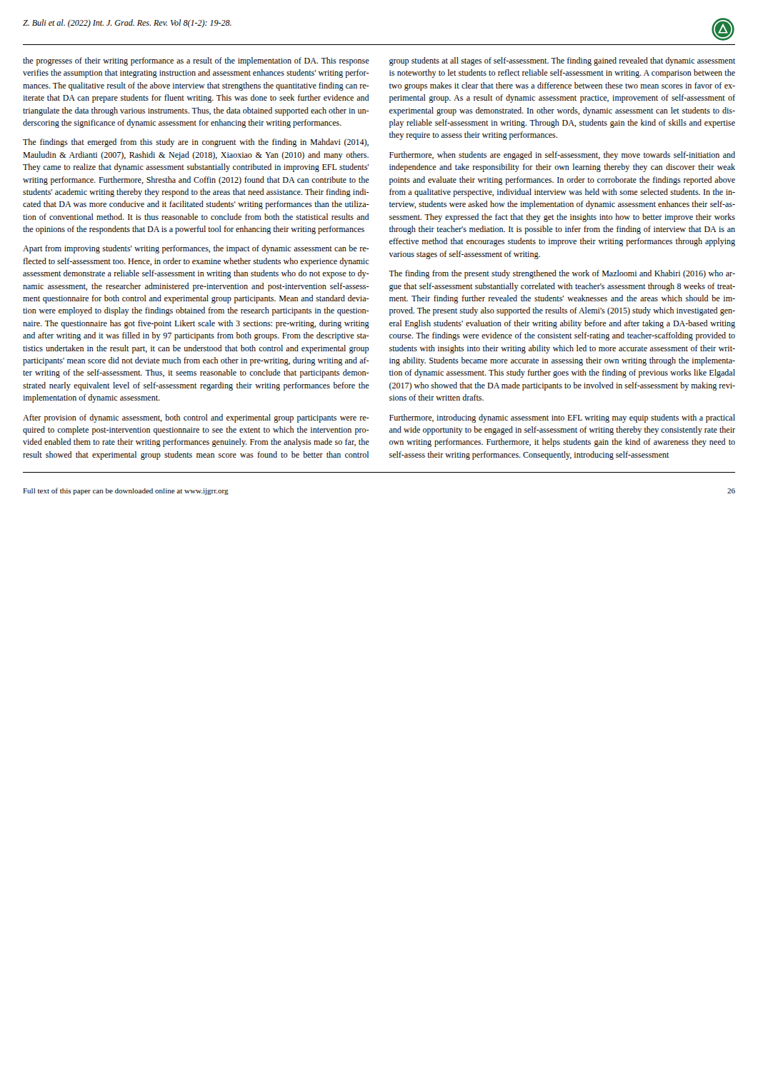Z. Buli et al. (2022) Int. J. Grad. Res. Rev. Vol 8(1-2): 19-28.
the progresses of their writing performance as a result of the implementation of DA. This response verifies the assumption that integrating instruction and assessment enhances students' writing performances. The qualitative result of the above interview that strengthens the quantitative finding can reiterate that DA can prepare students for fluent writing. This was done to seek further evidence and triangulate the data through various instruments. Thus, the data obtained supported each other in underscoring the significance of dynamic assessment for enhancing their writing performances.
The findings that emerged from this study are in congruent with the finding in Mahdavi (2014), Mauludin & Ardianti (2007), Rashidi & Nejad (2018), Xiaoxiao & Yan (2010) and many others. They came to realize that dynamic assessment substantially contributed in improving EFL students' writing performance. Furthermore, Shrestha and Coffin (2012) found that DA can contribute to the students' academic writing thereby they respond to the areas that need assistance. Their finding indicated that DA was more conducive and it facilitated students' writing performances than the utilization of conventional method. It is thus reasonable to conclude from both the statistical results and the opinions of the respondents that DA is a powerful tool for enhancing their writing performances
Apart from improving students' writing performances, the impact of dynamic assessment can be reflected to self-assessment too. Hence, in order to examine whether students who experience dynamic assessment demonstrate a reliable self-assessment in writing than students who do not expose to dynamic assessment, the researcher administered pre-intervention and post-intervention self-assessment questionnaire for both control and experimental group participants. Mean and standard deviation were employed to display the findings obtained from the research participants in the questionnaire. The questionnaire has got five-point Likert scale with 3 sections: pre-writing, during writing and after writing and it was filled in by 97 participants from both groups. From the descriptive statistics undertaken in the result part, it can be understood that both control and experimental group participants' mean score did not deviate much from each other in pre-writing, during writing and after writing of the self-assessment. Thus, it seems reasonable to conclude that participants demonstrated nearly equivalent level of self-assessment regarding their writing performances before the implementation of dynamic assessment.
After provision of dynamic assessment, both control and experimental group participants were required to complete post-intervention questionnaire to see the extent to which the intervention provided enabled them to rate their writing performances genuinely. From the analysis made so far, the result showed that experimental group students mean score was found to be better than control group students at all stages of self-assessment. The finding gained revealed that dynamic assessment is noteworthy to let students to reflect reliable self-assessment in writing. A comparison between the two groups makes it clear that there was a difference between these two mean scores in favor of experimental group. As a result of dynamic assessment practice, improvement of self-assessment of experimental group was demonstrated. In other words, dynamic assessment can let students to display reliable self-assessment in writing. Through DA, students gain the kind of skills and expertise they require to assess their writing performances.
Furthermore, when students are engaged in self-assessment, they move towards self-initiation and independence and take responsibility for their own learning thereby they can discover their weak points and evaluate their writing performances. In order to corroborate the findings reported above from a qualitative perspective, individual interview was held with some selected students. In the interview, students were asked how the implementation of dynamic assessment enhances their self-assessment. They expressed the fact that they get the insights into how to better improve their works through their teacher's mediation. It is possible to infer from the finding of interview that DA is an effective method that encourages students to improve their writing performances through applying various stages of self-assessment of writing.
The finding from the present study strengthened the work of Mazloomi and Khabiri (2016) who argue that self-assessment substantially correlated with teacher's assessment through 8 weeks of treatment. Their finding further revealed the students' weaknesses and the areas which should be improved. The present study also supported the results of Alemi's (2015) study which investigated general English students' evaluation of their writing ability before and after taking a DA-based writing course. The findings were evidence of the consistent self-rating and teacher-scaffolding provided to students with insights into their writing ability which led to more accurate assessment of their writing ability. Students became more accurate in assessing their own writing through the implementation of dynamic assessment. This study further goes with the finding of previous works like Elgadal (2017) who showed that the DA made participants to be involved in self-assessment by making revisions of their written drafts.
Furthermore, introducing dynamic assessment into EFL writing may equip students with a practical and wide opportunity to be engaged in self-assessment of writing thereby they consistently rate their own writing performances. Furthermore, it helps students gain the kind of awareness they need to self-assess their writing performances. Consequently, introducing self-assessment
Full text of this paper can be downloaded online at www.ijgrr.org
26